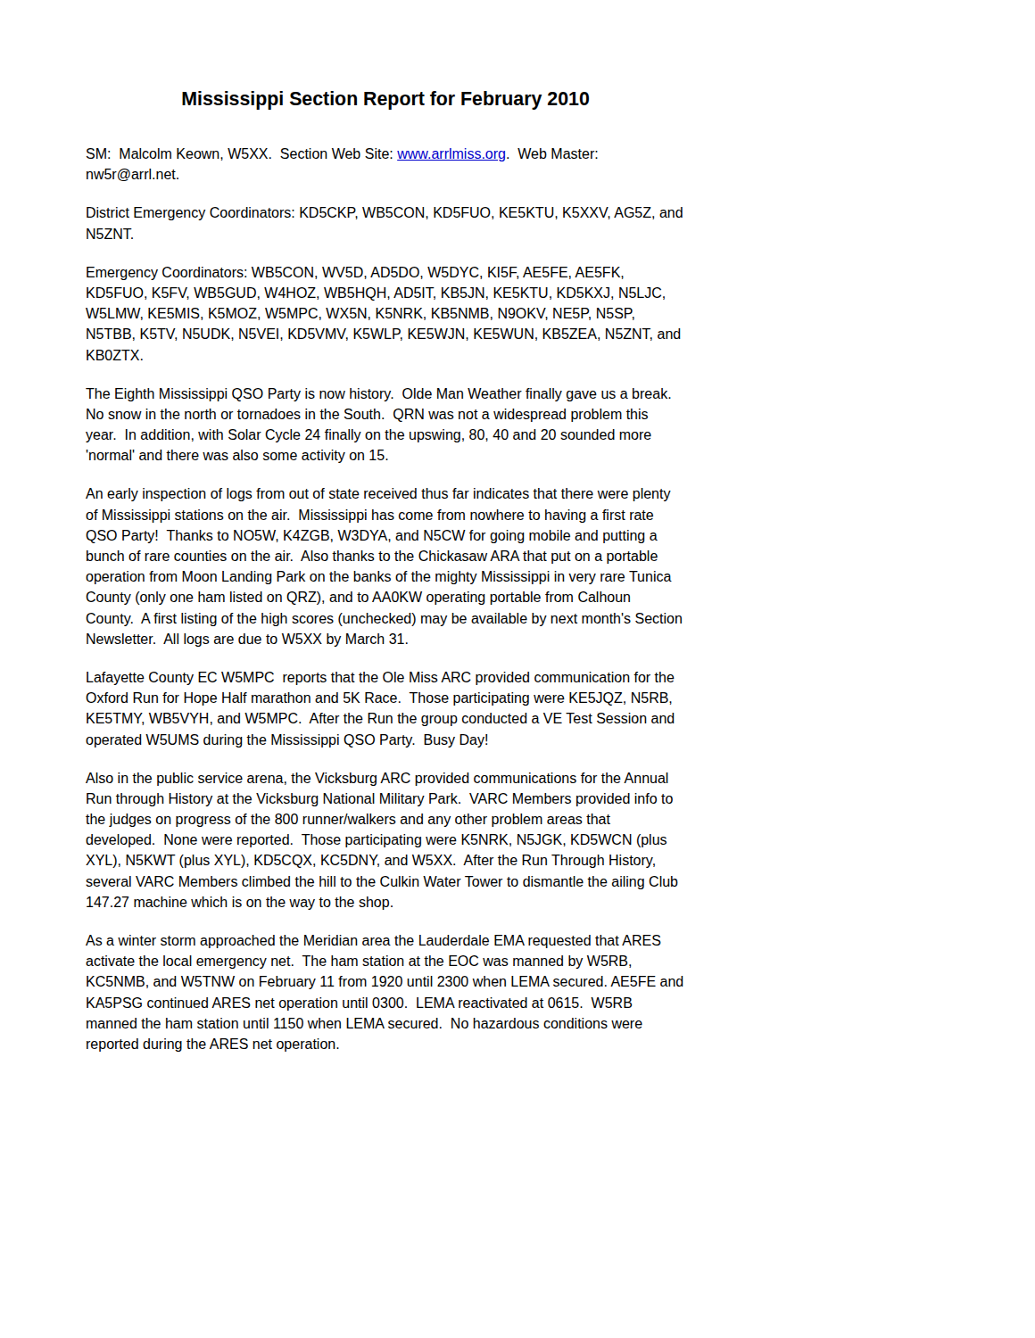Mississippi Section Report for February 2010
SM: Malcolm Keown, W5XX. Section Web Site: www.arrlmiss.org. Web Master: nw5r@arrl.net.
District Emergency Coordinators: KD5CKP, WB5CON, KD5FUO, KE5KTU, K5XXV, AG5Z, and N5ZNT.
Emergency Coordinators: WB5CON, WV5D, AD5DO, W5DYC, KI5F, AE5FE, AE5FK, KD5FUO, K5FV, WB5GUD, W4HOZ, WB5HQH, AD5IT, KB5JN, KE5KTU, KD5KXJ, N5LJC, W5LMW, KE5MIS, K5MOZ, W5MPC, WX5N, K5NRK, KB5NMB, N9OKV, NE5P, N5SP, N5TBB, K5TV, N5UDK, N5VEI, KD5VMV, K5WLP, KE5WJN, KE5WUN, KB5ZEA, N5ZNT, and KB0ZTX.
The Eighth Mississippi QSO Party is now history. Olde Man Weather finally gave us a break. No snow in the north or tornadoes in the South. QRN was not a widespread problem this year. In addition, with Solar Cycle 24 finally on the upswing, 80, 40 and 20 sounded more 'normal' and there was also some activity on 15.
An early inspection of logs from out of state received thus far indicates that there were plenty of Mississippi stations on the air. Mississippi has come from nowhere to having a first rate QSO Party! Thanks to NO5W, K4ZGB, W3DYA, and N5CW for going mobile and putting a bunch of rare counties on the air. Also thanks to the Chickasaw ARA that put on a portable operation from Moon Landing Park on the banks of the mighty Mississippi in very rare Tunica County (only one ham listed on QRZ), and to AA0KW operating portable from Calhoun County. A first listing of the high scores (unchecked) may be available by next month's Section Newsletter. All logs are due to W5XX by March 31.
Lafayette County EC W5MPC reports that the Ole Miss ARC provided communication for the Oxford Run for Hope Half marathon and 5K Race. Those participating were KE5JQZ, N5RB, KE5TMY, WB5VYH, and W5MPC. After the Run the group conducted a VE Test Session and operated W5UMS during the Mississippi QSO Party. Busy Day!
Also in the public service arena, the Vicksburg ARC provided communications for the Annual Run through History at the Vicksburg National Military Park. VARC Members provided info to the judges on progress of the 800 runner/walkers and any other problem areas that developed. None were reported. Those participating were K5NRK, N5JGK, KD5WCN (plus XYL), N5KWT (plus XYL), KD5CQX, KC5DNY, and W5XX. After the Run Through History, several VARC Members climbed the hill to the Culkin Water Tower to dismantle the ailing Club 147.27 machine which is on the way to the shop.
As a winter storm approached the Meridian area the Lauderdale EMA requested that ARES activate the local emergency net. The ham station at the EOC was manned by W5RB, KC5NMB, and W5TNW on February 11 from 1920 until 2300 when LEMA secured. AE5FE and KA5PSG continued ARES net operation until 0300. LEMA reactivated at 0615. W5RB manned the ham station until 1150 when LEMA secured. No hazardous conditions were reported during the ARES net operation.